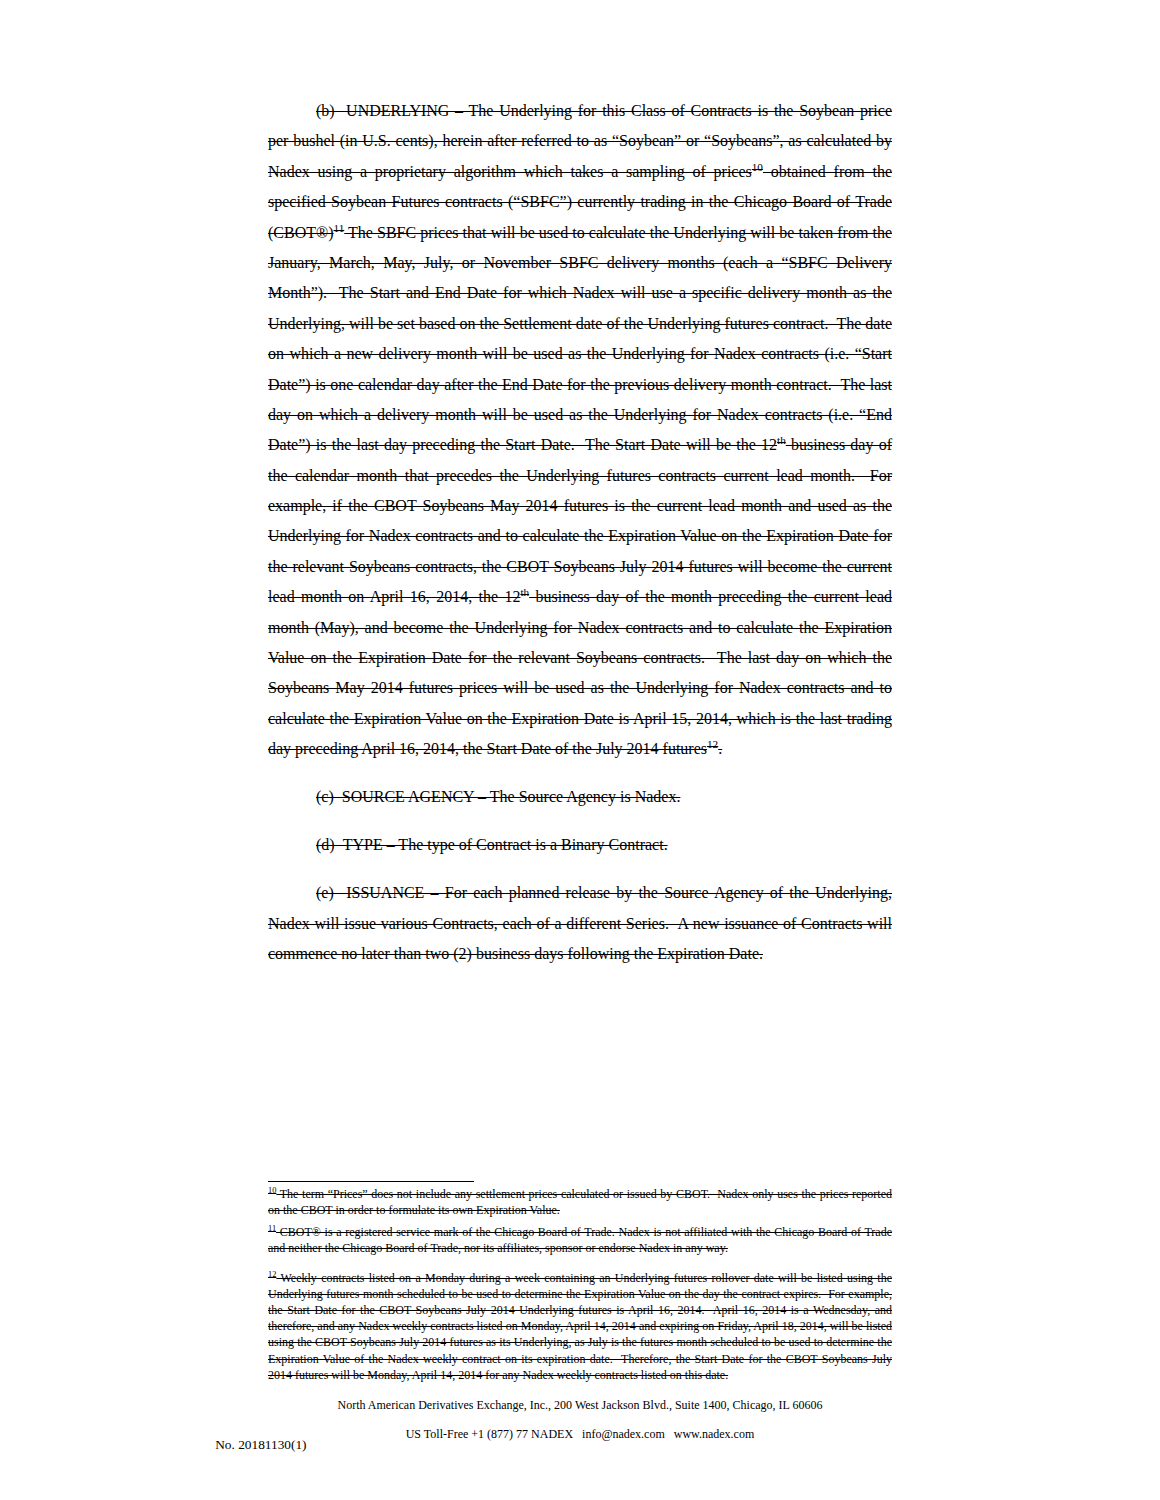(b) UNDERLYING – The Underlying for this Class of Contracts is the Soybean price per bushel (in U.S. cents), herein after referred to as “Soybean” or “Soybeans”, as calculated by Nadex using a proprietary algorithm which takes a sampling of prices10 obtained from the specified Soybean Futures contracts (“SBFC”) currently trading in the Chicago Board of Trade (CBOT®)11 The SBFC prices that will be used to calculate the Underlying will be taken from the January, March, May, July, or November SBFC delivery months (each a “SBFC Delivery Month”). The Start and End Date for which Nadex will use a specific delivery month as the Underlying, will be set based on the Settlement date of the Underlying futures contract. The date on which a new delivery month will be used as the Underlying for Nadex contracts (i.e. “Start Date”) is one calendar day after the End Date for the previous delivery month contract. The last day on which a delivery month will be used as the Underlying for Nadex contracts (i.e. “End Date”) is the last day preceding the Start Date. The Start Date will be the 12th business day of the calendar month that precedes the Underlying futures contracts current lead month. For example, if the CBOT Soybeans May 2014 futures is the current lead month and used as the Underlying for Nadex contracts and to calculate the Expiration Value on the Expiration Date for the relevant Soybeans contracts, the CBOT Soybeans July 2014 futures will become the current lead month on April 16, 2014, the 12th business day of the month preceding the current lead month (May), and become the Underlying for Nadex contracts and to calculate the Expiration Value on the Expiration Date for the relevant Soybeans contracts. The last day on which the Soybeans May 2014 futures prices will be used as the Underlying for Nadex contracts and to calculate the Expiration Value on the Expiration Date is April 15, 2014, which is the last trading day preceding April 16, 2014, the Start Date of the July 2014 futures12.
(c) SOURCE AGENCY – The Source Agency is Nadex.
(d) TYPE – The type of Contract is a Binary Contract.
(e) ISSUANCE – For each planned release by the Source Agency of the Underlying, Nadex will issue various Contracts, each of a different Series. A new issuance of Contracts will commence no later than two (2) business days following the Expiration Date.
10 The term “Prices” does not include any settlement prices calculated or issued by CBOT. Nadex only uses the prices reported on the CBOT in order to formulate its own Expiration Value.
11 CBOT® is a registered service mark of the Chicago Board of Trade. Nadex is not affiliated with the Chicago Board of Trade and neither the Chicago Board of Trade, nor its affiliates, sponsor or endorse Nadex in any way.
12 Weekly contracts listed on a Monday during a week containing an Underlying futures rollover date will be listed using the Underlying futures month scheduled to be used to determine the Expiration Value on the day the contract expires. For example, the Start Date for the CBOT Soybeans July 2014 Underlying futures is April 16, 2014. April 16, 2014 is a Wednesday, and therefore, and any Nadex weekly contracts listed on Monday, April 14, 2014 and expiring on Friday, April 18, 2014, will be listed using the CBOT Soybeans July 2014 futures as its Underlying, as July is the futures month scheduled to be used to determine the Expiration Value of the Nadex weekly contract on its expiration date. Therefore, the Start Date for the CBOT Soybeans July 2014 futures will be Monday, April 14, 2014 for any Nadex weekly contracts listed on this date.
North American Derivatives Exchange, Inc., 200 West Jackson Blvd., Suite 1400, Chicago, IL 60606
US Toll-Free +1 (877) 77 NADEX info@nadex.com www.nadex.com
No. 20181130(1)